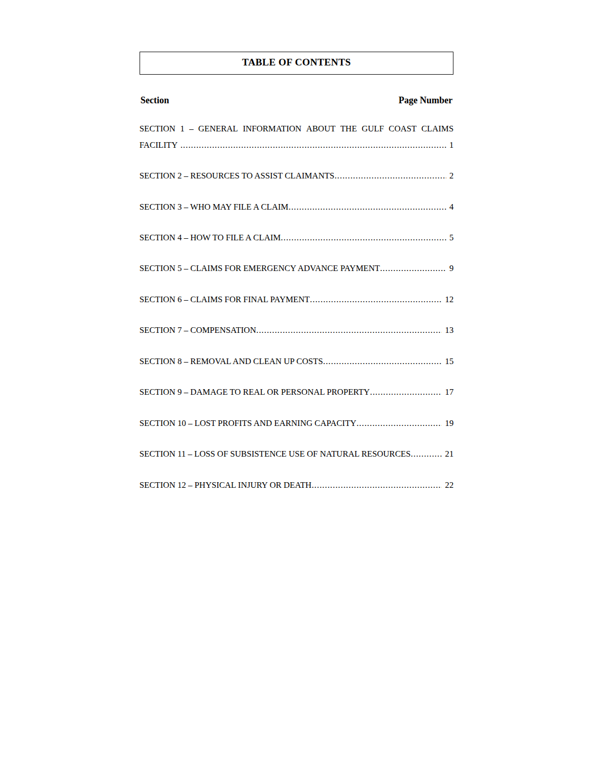TABLE OF CONTENTS
Section
Page Number
SECTION 1–GENERAL INFORMATION ABOUT THE GULF COAST CLAIMS
FACILITY ................................................................................................................................. 1
SECTION 2 – RESOURCES TO ASSIST CLAIMANTS ............................................................ 2
SECTION 3 – WHO MAY FILE A CLAIM ................................................................................. 4
SECTION 4 – HOW TO FILE A CLAIM ..................................................................................... 5
SECTION 5 – CLAIMS FOR EMERGENCY ADVANCE PAYMENT ....................................... 9
SECTION 6 – CLAIMS FOR FINAL PAYMENT ..................................................................... 12
SECTION 7 – COMPENSATION .............................................................................................. 13
SECTION 8 – REMOVAL AND CLEAN UP COSTS ............................................................. 15
SECTION 9 – DAMAGE TO REAL OR PERSONAL PROPERTY .......................................... 17
SECTION 10 – LOST PROFITS AND EARNING CAPACITY ................................................ 19
SECTION 11 – LOSS OF SUBSISTENCE USE OF NATURAL RESOURCES ...................... 21
SECTION 12 – PHYSICAL INJURY OR DEATH ..................................................................... 22